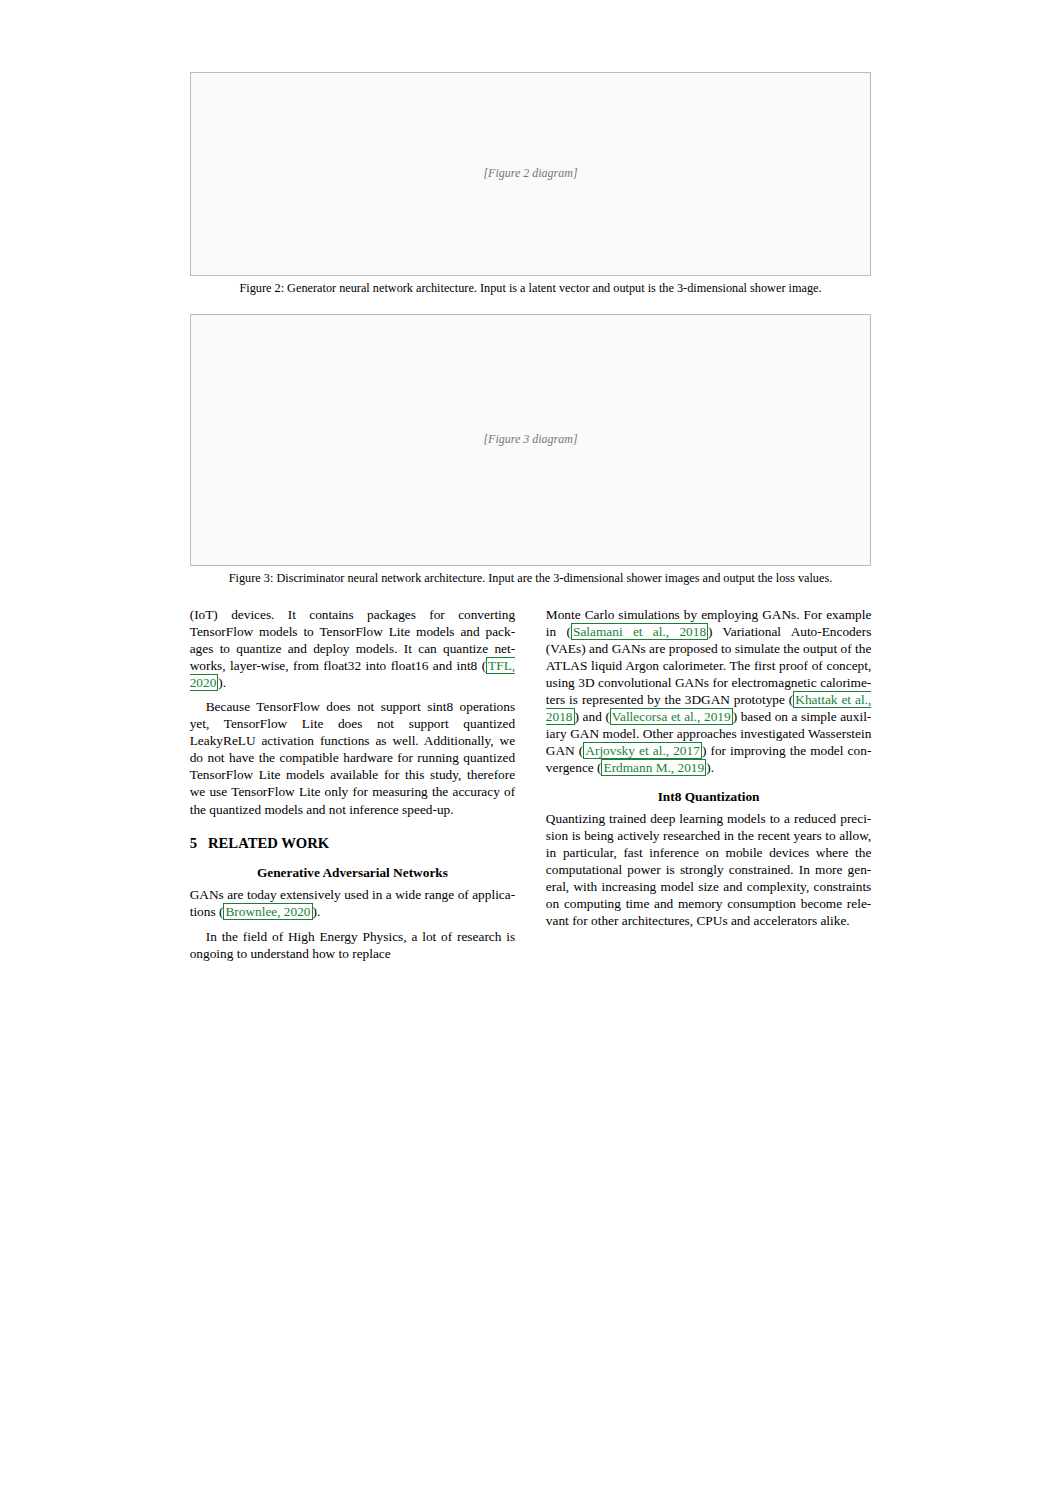[Figure 2 diagram]
Figure 2: Generator neural network architecture. Input is a latent vector and output is the 3-dimensional shower image.
[Figure 3 diagram]
Figure 3: Discriminator neural network architecture. Input are the 3-dimensional shower images and output the loss values.
(IoT) devices. It contains packages for converting TensorFlow models to TensorFlow Lite models and packages to quantize and deploy models. It can quantize networks, layer-wise, from float32 into float16 and int8 (TFL, 2020).
Because TensorFlow does not support sint8 operations yet, TensorFlow Lite does not support quantized LeakyReLU activation functions as well. Additionally, we do not have the compatible hardware for running quantized TensorFlow Lite models available for this study, therefore we use TensorFlow Lite only for measuring the accuracy of the quantized models and not inference speed-up.
5 RELATED WORK
Generative Adversarial Networks
GANs are today extensively used in a wide range of applications (Brownlee, 2020).
In the field of High Energy Physics, a lot of research is ongoing to understand how to replace
Monte Carlo simulations by employing GANs. For example in (Salamani et al., 2018) Variational Auto-Encoders (VAEs) and GANs are proposed to simulate the output of the ATLAS liquid Argon calorimeter. The first proof of concept, using 3D convolutional GANs for electromagnetic calorimeters is represented by the 3DGAN prototype (Khattak et al., 2018) and (Vallecorsa et al., 2019) based on a simple auxiliary GAN model. Other approaches investigated Wasserstein GAN (Arjovsky et al., 2017) for improving the model convergence (Erdmann M., 2019).
Int8 Quantization
Quantizing trained deep learning models to a reduced precision is being actively researched in the recent years to allow, in particular, fast inference on mobile devices where the computational power is strongly constrained. In more general, with increasing model size and complexity, constraints on computing time and memory consumption become relevant for other architectures, CPUs and accelerators alike.